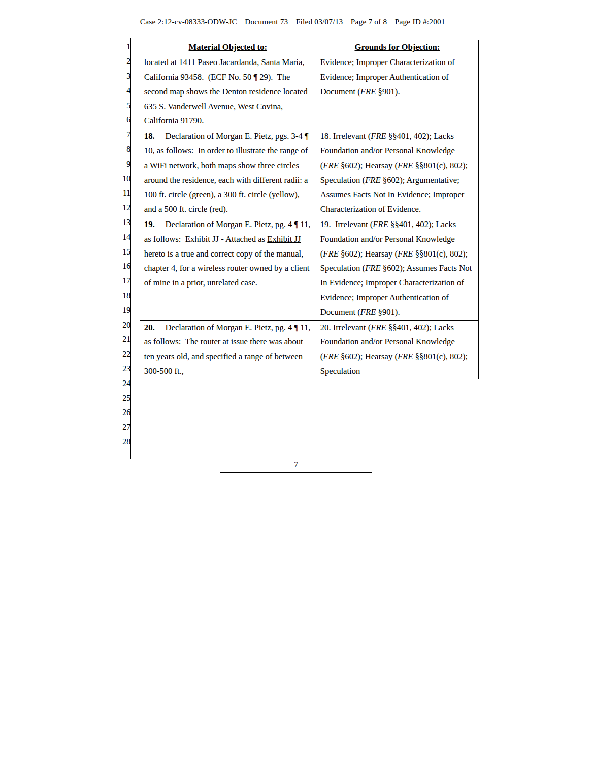Case 2:12-cv-08333-ODW-JC Document 73 Filed 03/07/13 Page 7 of 8 Page ID #:2001
1
2
3
4
5
6
7
8
9
10
11
12
13
14
15
16
17
18
19
20
21
22
23
24
25
26
27
28
| Material Objected to: | Grounds for Objection: |
| --- | --- |
| located at 1411 Paseo Jacardanda, Santa Maria, California 93458. (ECF No. 50 ¶ 29). The second map shows the Denton residence located 635 S. Vanderwell Avenue, West Covina, California 91790. | Evidence; Improper Characterization of Evidence; Improper Authentication of Document ( FRE §901). |
| 18. Declaration of Morgan E. Pietz, pgs. 3-4 ¶ 10, as follows: In order to illustrate the range of a WiFi network, both maps show three circles around the residence, each with different radii: a 100 ft. circle (green), a 300 ft. circle (yellow), and a 500 ft. circle (red). | 18. Irrelevant ( FRE §§401, 402); Lacks Foundation and/or Personal Knowledge ( FRE §602); Hearsay ( FRE §§801(c), 802); Speculation ( FRE §602); Argumentative; Assumes Facts Not In Evidence; Improper Characterization of Evidence. |
| 19. Declaration of Morgan E. Pietz, pg. 4 ¶ 11, as follows: Exhibit JJ - Attached as Exhibit JJ hereto is a true and correct copy of the manual, chapter 4, for a wireless router owned by a client of mine in a prior, unrelated case. | 19. Irrelevant ( FRE §§401, 402); Lacks Foundation and/or Personal Knowledge ( FRE §602); Hearsay ( FRE §§801(c), 802); Speculation ( FRE §602); Assumes Facts Not In Evidence; Improper Characterization of Evidence; Improper Authentication of Document ( FRE §901). |
| 20. Declaration of Morgan E. Pietz, pg. 4 ¶ 11, as follows: The router at issue there was about ten years old, and specified a range of between 300-500 ft., | 20. Irrelevant ( FRE §§401, 402); Lacks Foundation and/or Personal Knowledge ( FRE §602); Hearsay ( FRE §§801(c), 802); Speculation |
7